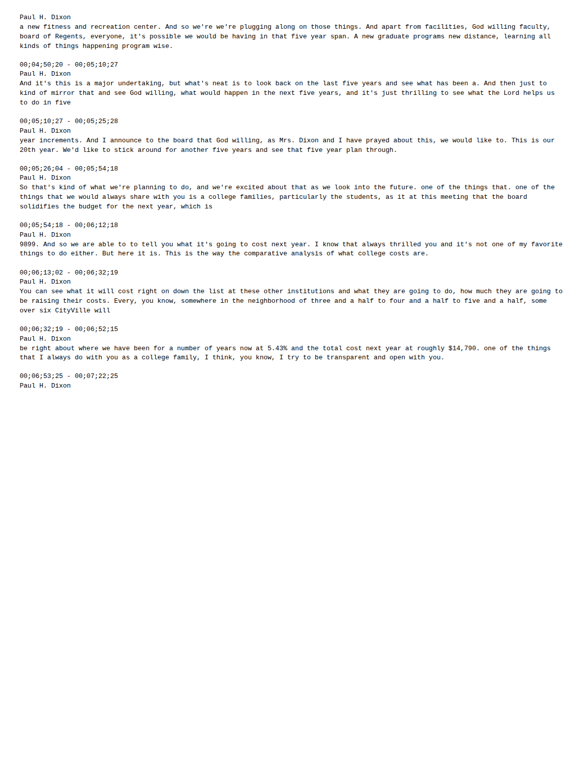Paul H. Dixon
a new fitness and recreation center. And so we're we're plugging along on those things. And apart from facilities, God willing faculty, board of Regents, everyone, it's possible we would be having in that five year span. A new graduate programs new distance, learning all kinds of things happening program wise.
00;04;50;20 - 00;05;10;27
Paul H. Dixon
And it's this is a major undertaking, but what's neat is to look back on the last five years and see what has been a. And then just to kind of mirror that and see God willing, what would happen in the next five years, and it's just thrilling to see what the Lord helps us to do in five
00;05;10;27 - 00;05;25;28
Paul H. Dixon
year increments. And I announce to the board that God willing, as Mrs. Dixon and I have prayed about this, we would like to. This is our 20th year. We'd like to stick around for another five years and see that five year plan through.
00;05;26;04 - 00;05;54;18
Paul H. Dixon
So that's kind of what we're planning to do, and we're excited about that as we look into the future. one of the things that. one of the things that we would always share with you is a college families, particularly the students, as it at this meeting that the board solidifies the budget for the next year, which is
00;05;54;18 - 00;06;12;18
Paul H. Dixon
9899. And so we are able to to tell you what it's going to cost next year. I know that always thrilled you and it's not one of my favorite things to do either. But here it is. This is the way the comparative analysis of what college costs are.
00;06;13;02 - 00;06;32;19
Paul H. Dixon
You can see what it will cost right on down the list at these other institutions and what they are going to do, how much they are going to be raising their costs. Every, you know, somewhere in the neighborhood of three and a half to four and a half to five and a half, some over six CityVille will
00;06;32;19 - 00;06;52;15
Paul H. Dixon
be right about where we have been for a number of years now at 5.43% and the total cost next year at roughly $14,790. one of the things that I always do with you as a college family, I think, you know, I try to be transparent and open with you.
00;06;53;25 - 00;07;22;25
Paul H. Dixon